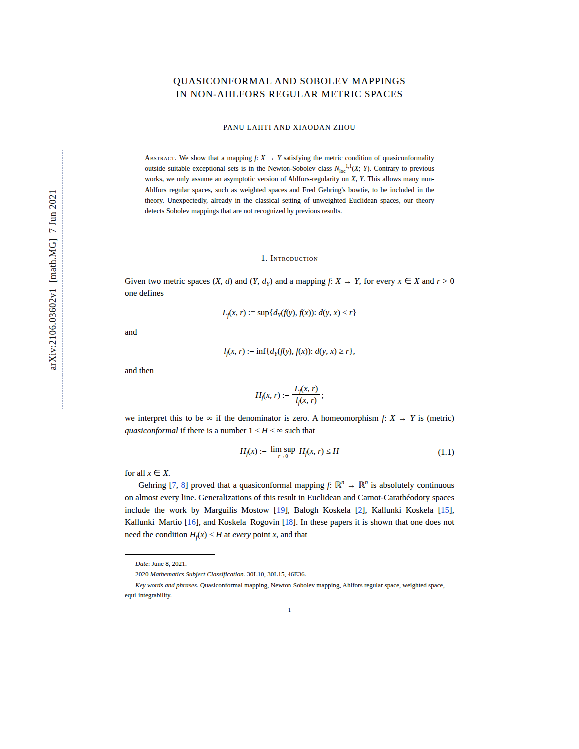arXiv:2106.03602v1 [math.MG] 7 Jun 2021
Quasiconformal and Sobolev mappings
in non-Ahlfors regular metric spaces
Panu Lahti and Xiaodan Zhou
Abstract. We show that a mapping f: X → Y satisfying the metric condition of quasi­conformality outside suitable exceptional sets is in the Newton-Sobolev class Nloc1,1(X; Y). Contrary to previous works, we only assume an asymptotic version of Ahlfors-regularity on X, Y. This allows many non-Ahlfors regular spaces, such as weighted spaces and Fred Gehring's bowtie, to be included in the theory. Unexpectedly, already in the classical setting of unweighted Euclidean spaces, our theory detects Sobolev mappings that are not recognized by previous results.
1. Introduction
Given two metric spaces (X, d) and (Y, dY) and a mapping f: X → Y, for every x ∈ X and r > 0 one defines
Lf(x, r) := sup{dY(f(y), f(x)): d(y, x) ≤ r}
and
lf(x, r) := inf{dY(f(y), f(x)): d(y, x) ≥ r},
and then
Hf(x, r) := Lf(x, r) lf(x, r) ;
we interpret this to be ∞ if the denominator is zero. A homeomorphism f: X → Y is (metric) quasiconformal if there is a number 1 ≤ H < ∞ such that
Hf(x) := lim sup r→0 Hf(x, r) ≤ H (1.1)
for all x ∈ X.
Gehring [7, 8] proved that a quasiconformal mapping f: ℝn → ℝn is absolutely continuous on almost every line. Generalizations of this result in Euclidean and Carnot-Carathéodory spaces include the work by Marguilis–Mostow [19], Balogh–Koskela [2], Kallunki–Koskela [15], Kallunki–Martio [16], and Koskela–Rogovin [18]. In these papers it is shown that one does not need the condition Hf(x) ≤ H at every point x, and that
Date: June 8, 2021.
2020 Mathematics Subject Classification. 30L10, 30L15, 46E36.
Key words and phrases. Quasiconformal mapping, Newton-Sobolev mapping, Ahlfors regular space, weighted space, equi-integrability.
1